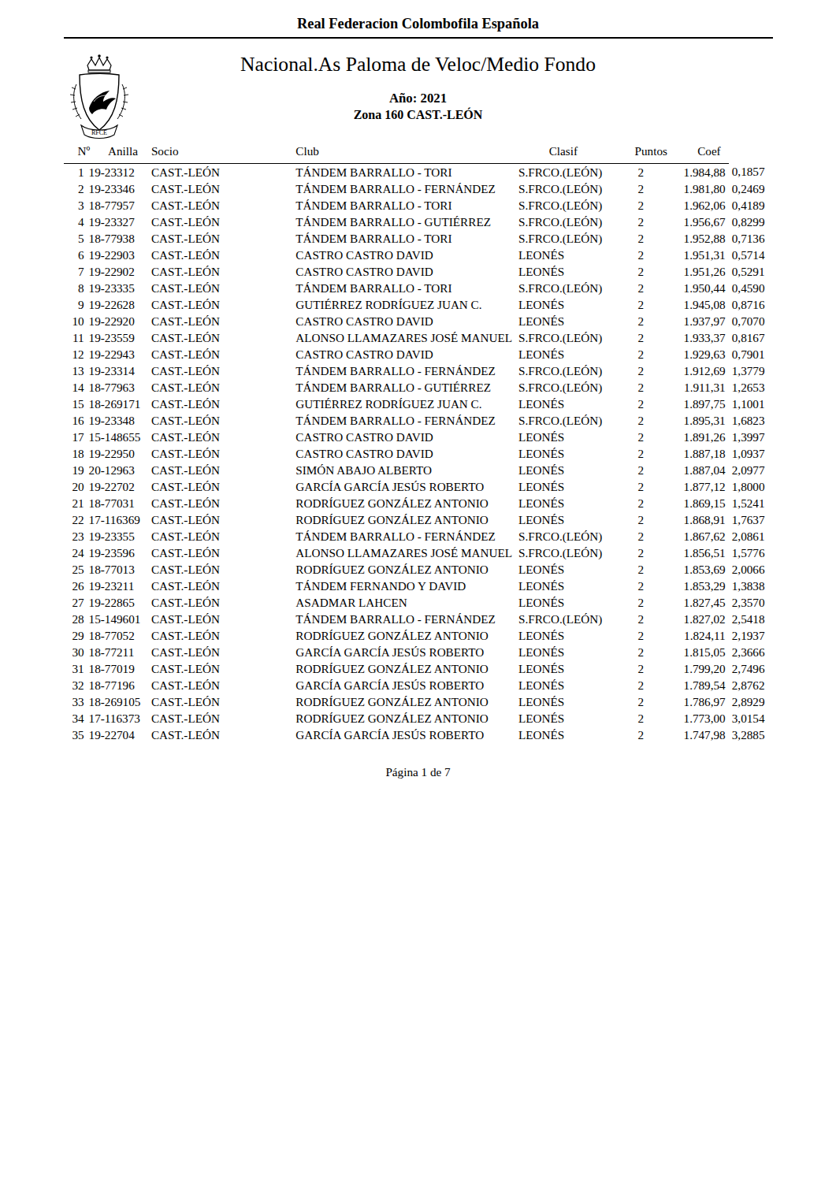Real Federacion Colombofila Española
RFCE
Nacional.As Paloma de Veloc/Medio Fondo
Año: 2021
Zona 160 CAST.-LEÓN
| Nº Anilla | Socio | Club | Clasif | Puntos | Coef |
| --- | --- | --- | --- | --- | --- |
| 1 | 19-23312 | CAST.-LEÓN | TÁNDEM BARRALLO - TORI | S.FRCO.(LEÓN) | 2 | 1.984,88 | 0,1857 |
| 2 | 19-23346 | CAST.-LEÓN | TÁNDEM BARRALLO - FERNÁNDEZ | S.FRCO.(LEÓN) | 2 | 1.981,80 | 0,2469 |
| 3 | 18-77957 | CAST.-LEÓN | TÁNDEM BARRALLO - TORI | S.FRCO.(LEÓN) | 2 | 1.962,06 | 0,4189 |
| 4 | 19-23327 | CAST.-LEÓN | TÁNDEM BARRALLO - GUTIÉRREZ | S.FRCO.(LEÓN) | 2 | 1.956,67 | 0,8299 |
| 5 | 18-77938 | CAST.-LEÓN | TÁNDEM BARRALLO - TORI | S.FRCO.(LEÓN) | 2 | 1.952,88 | 0,7136 |
| 6 | 19-22903 | CAST.-LEÓN | CASTRO CASTRO DAVID | LEONÉS | 2 | 1.951,31 | 0,5714 |
| 7 | 19-22902 | CAST.-LEÓN | CASTRO CASTRO DAVID | LEONÉS | 2 | 1.951,26 | 0,5291 |
| 8 | 19-23335 | CAST.-LEÓN | TÁNDEM BARRALLO - TORI | S.FRCO.(LEÓN) | 2 | 1.950,44 | 0,4590 |
| 9 | 19-22628 | CAST.-LEÓN | GUTIÉRREZ RODRÍGUEZ JUAN C. | LEONÉS | 2 | 1.945,08 | 0,8716 |
| 10 | 19-22920 | CAST.-LEÓN | CASTRO CASTRO DAVID | LEONÉS | 2 | 1.937,97 | 0,7070 |
| 11 | 19-23559 | CAST.-LEÓN | ALONSO LLAMAZARES JOSÉ MANUEL | S.FRCO.(LEÓN) | 2 | 1.933,37 | 0,8167 |
| 12 | 19-22943 | CAST.-LEÓN | CASTRO CASTRO DAVID | LEONÉS | 2 | 1.929,63 | 0,7901 |
| 13 | 19-23314 | CAST.-LEÓN | TÁNDEM BARRALLO - FERNÁNDEZ | S.FRCO.(LEÓN) | 2 | 1.912,69 | 1,3779 |
| 14 | 18-77963 | CAST.-LEÓN | TÁNDEM BARRALLO - GUTIÉRREZ | S.FRCO.(LEÓN) | 2 | 1.911,31 | 1,2653 |
| 15 | 18-269171 | CAST.-LEÓN | GUTIÉRREZ RODRÍGUEZ JUAN C. | LEONÉS | 2 | 1.897,75 | 1,1001 |
| 16 | 19-23348 | CAST.-LEÓN | TÁNDEM BARRALLO - FERNÁNDEZ | S.FRCO.(LEÓN) | 2 | 1.895,31 | 1,6823 |
| 17 | 15-148655 | CAST.-LEÓN | CASTRO CASTRO DAVID | LEONÉS | 2 | 1.891,26 | 1,3997 |
| 18 | 19-22950 | CAST.-LEÓN | CASTRO CASTRO DAVID | LEONÉS | 2 | 1.887,18 | 1,0937 |
| 19 | 20-12963 | CAST.-LEÓN | SIMÓN ABAJO ALBERTO | LEONÉS | 2 | 1.887,04 | 2,0977 |
| 20 | 19-22702 | CAST.-LEÓN | GARCÍA GARCÍA JESÚS ROBERTO | LEONÉS | 2 | 1.877,12 | 1,8000 |
| 21 | 18-77031 | CAST.-LEÓN | RODRÍGUEZ GONZÁLEZ ANTONIO | LEONÉS | 2 | 1.869,15 | 1,5241 |
| 22 | 17-116369 | CAST.-LEÓN | RODRÍGUEZ GONZÁLEZ ANTONIO | LEONÉS | 2 | 1.868,91 | 1,7637 |
| 23 | 19-23355 | CAST.-LEÓN | TÁNDEM BARRALLO - FERNÁNDEZ | S.FRCO.(LEÓN) | 2 | 1.867,62 | 2,0861 |
| 24 | 19-23596 | CAST.-LEÓN | ALONSO LLAMAZARES JOSÉ MANUEL | S.FRCO.(LEÓN) | 2 | 1.856,51 | 1,5776 |
| 25 | 18-77013 | CAST.-LEÓN | RODRÍGUEZ GONZÁLEZ ANTONIO | LEONÉS | 2 | 1.853,69 | 2,0066 |
| 26 | 19-23211 | CAST.-LEÓN | TÁNDEM FERNANDO Y DAVID | LEONÉS | 2 | 1.853,29 | 1,3838 |
| 27 | 19-22865 | CAST.-LEÓN | ASADMAR LAHCEN | LEONÉS | 2 | 1.827,45 | 2,3570 |
| 28 | 15-149601 | CAST.-LEÓN | TÁNDEM BARRALLO - FERNÁNDEZ | S.FRCO.(LEÓN) | 2 | 1.827,02 | 2,5418 |
| 29 | 18-77052 | CAST.-LEÓN | RODRÍGUEZ GONZÁLEZ ANTONIO | LEONÉS | 2 | 1.824,11 | 2,1937 |
| 30 | 18-77211 | CAST.-LEÓN | GARCÍA GARCÍA JESÚS ROBERTO | LEONÉS | 2 | 1.815,05 | 2,3666 |
| 31 | 18-77019 | CAST.-LEÓN | RODRÍGUEZ GONZÁLEZ ANTONIO | LEONÉS | 2 | 1.799,20 | 2,7496 |
| 32 | 18-77196 | CAST.-LEÓN | GARCÍA GARCÍA JESÚS ROBERTO | LEONÉS | 2 | 1.789,54 | 2,8762 |
| 33 | 18-269105 | CAST.-LEÓN | RODRÍGUEZ GONZÁLEZ ANTONIO | LEONÉS | 2 | 1.786,97 | 2,8929 |
| 34 | 17-116373 | CAST.-LEÓN | RODRÍGUEZ GONZÁLEZ ANTONIO | LEONÉS | 2 | 1.773,00 | 3,0154 |
| 35 | 19-22704 | CAST.-LEÓN | GARCÍA GARCÍA JESÚS ROBERTO | LEONÉS | 2 | 1.747,98 | 3,2885 |
Página 1 de 7